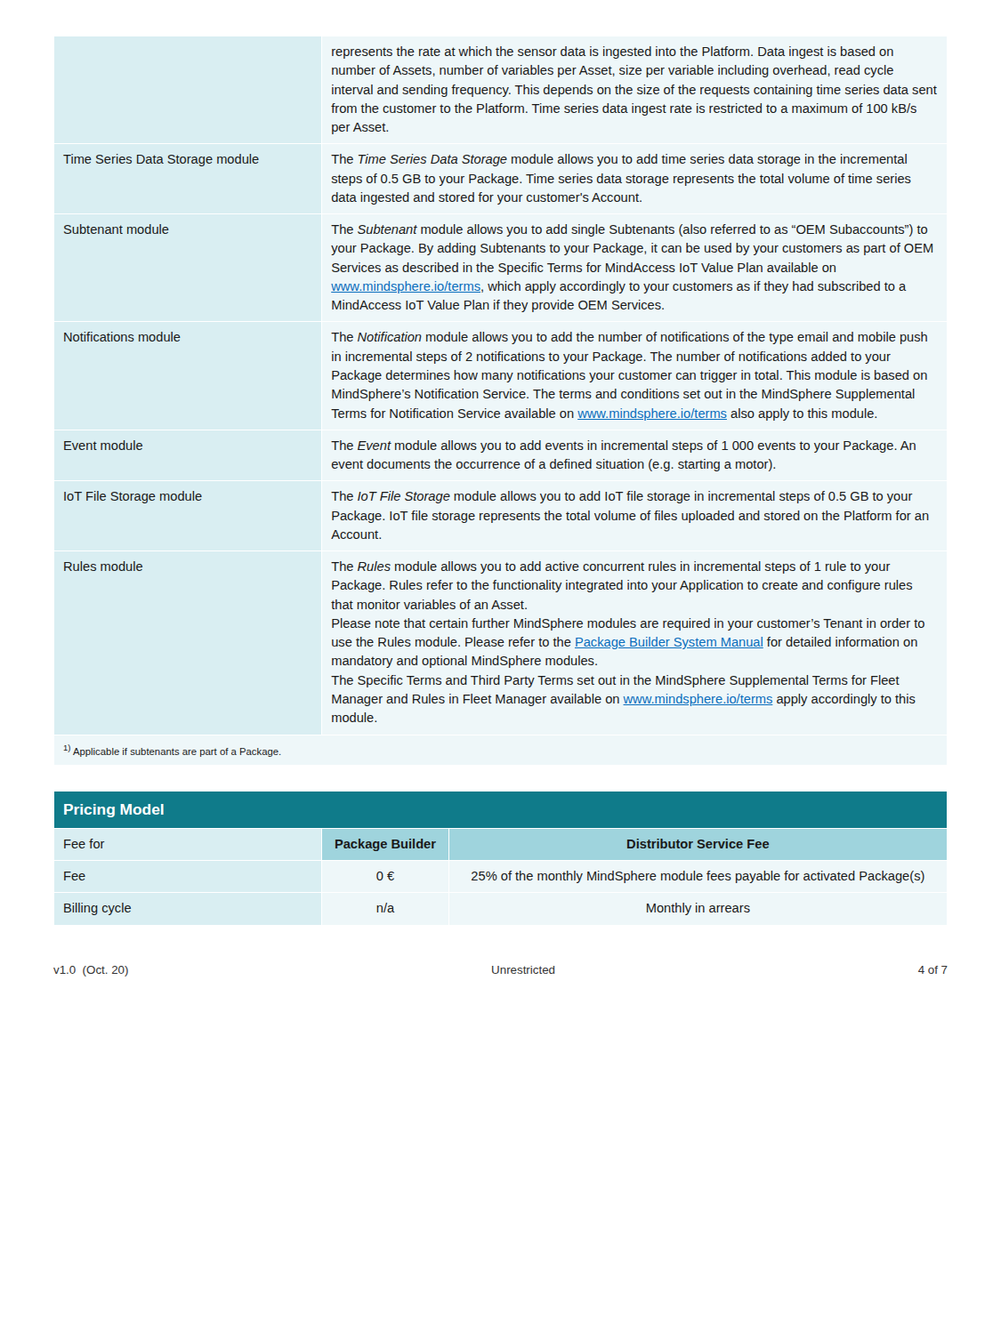| | represents the rate at which the sensor data is ingested into the Platform. Data ingest is based on number of Assets, number of variables per Asset, size per variable including overhead, read cycle interval and sending frequency. This depends on the size of the requests containing time series data sent from the customer to the Platform. Time series data ingest rate is restricted to a maximum of 100 kB/s per Asset. |
| Time Series Data Storage module | The Time Series Data Storage module allows you to add time series data storage in the incremental steps of 0.5 GB to your Package. Time series data storage represents the total volume of time series data ingested and stored for your customer's Account. |
| Subtenant module | The Subtenant module allows you to add single Subtenants (also referred to as “OEM Subaccounts”) to your Package. By adding Subtenants to your Package, it can be used by your customers as part of OEM Services as described in the Specific Terms for MindAccess IoT Value Plan available on www.mindsphere.io/terms , which apply accordingly to your customers as if they had subscribed to a MindAccess IoT Value Plan if they provide OEM Services. |
| Notifications module | The Notification module allows you to add the number of notifications of the type email and mobile push in incremental steps of 2 notifications to your Package. The number of notifications added to your Package determines how many notifications your customer can trigger in total. This module is based on MindSphere’s Notification Service. The terms and conditions set out in the MindSphere Supplemental Terms for Notification Service available on www.mindsphere.io/terms also apply to this module. |
| Event module | The Event module allows you to add events in incremental steps of 1 000 events to your Package. An event documents the occurrence of a defined situation (e.g. starting a motor). |
| IoT File Storage module | The IoT File Storage module allows you to add IoT file storage in incremental steps of 0.5 GB to your Package. IoT file storage represents the total volume of files uploaded and stored on the Platform for an Account. |
| Rules module | The Rules module allows you to add active concurrent rules in incremental steps of 1 rule to your Package. Rules refer to the functionality integrated into your Application to create and configure rules that monitor variables of an Asset. Please note that certain further MindSphere modules are required in your customer’s Tenant in order to use the Rules module. Please refer to the Package Builder System Manual for detailed information on mandatory and optional MindSphere modules. The Specific Terms and Third Party Terms set out in the MindSphere Supplemental Terms for Fleet Manager and Rules in Fleet Manager available on www.mindsphere.io/terms apply accordingly to this module. |
| 1) Applicable if subtenants are part of a Package. |
| Pricing Model |
| Fee for | Package Builder | Distributor Service Fee |
| Fee | 0 € | 25% of the monthly MindSphere module fees payable for activated Package(s) |
| Billing cycle | n/a | Monthly in arrears |
v1.0 (Oct. 20) Unrestricted 4 of 7